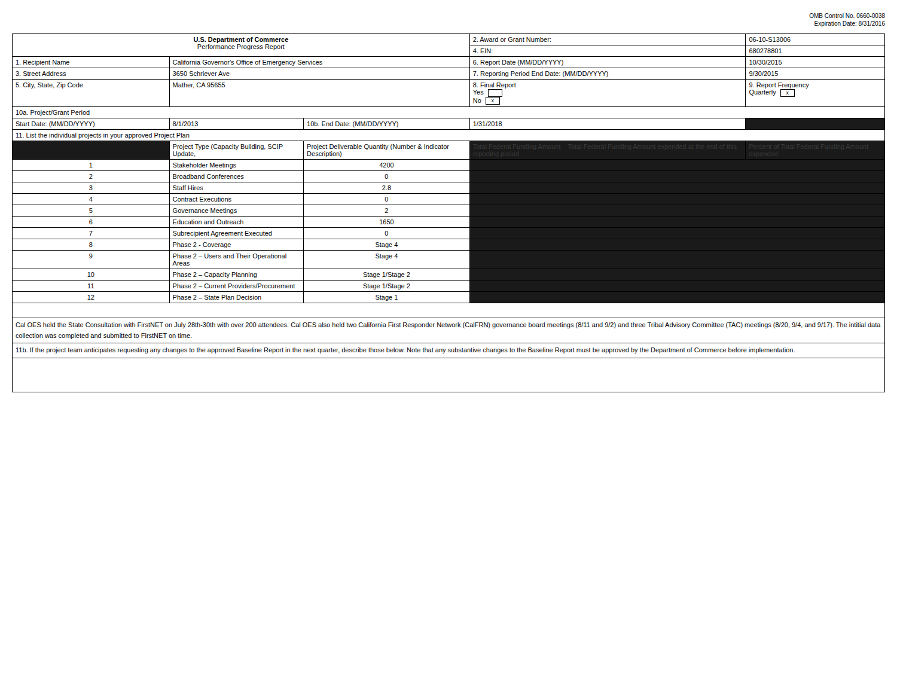OMB Control No. 0660-0038
Expiration Date: 8/31/2016
| U.S. Department of Commerce Performance Progress Report | 2. Award or Grant Number: | 06-10-S13006 |
| 4. EIN: | 680278801 |
| 1. Recipient Name | California Governor's Office of Emergency Services | 6. Report Date (MM/DD/YYYY) | 10/30/2015 |
| 3. Street Address | 3650 Schriever Ave | 7. Reporting Period End Date: (MM/DD/YYYY) | 9/30/2015 |
| 5. City, State, Zip Code | Mather, CA 95655 | 8. Final Report Yes No x | 9. Report Frequency Quarterly x |
| 10a. Project/Grant Period |
| Start Date: (MM/DD/YYYY) | 8/1/2013 | 10b. End Date: (MM/DD/YYYY) | 1/31/2018 | |
| 11. List the individual projects in your approved Project Plan |
| | Project Type (Capacity Building, SCIP Update, | Project Deliverable Quantity (Number & Indicator Description) | Total Federal Funding Amount Total Federal Funding Amount expended at the end of this reporting period | Percent of Total Federal Funding Amount expended |
| 1 | Stakeholder Meetings | 4200 | |
| 2 | Broadband Conferences | 0 | |
| 3 | Staff Hires | 2.8 | |
| 4 | Contract Executions | 0 | |
| 5 | Governance Meetings | 2 | |
| 6 | Education and Outreach | 1650 | |
| 7 | Subrecipient Agreement Executed | 0 | |
| 8 | Phase 2 - Coverage | Stage 4 | |
| 9 | Phase 2 – Users and Their Operational Areas | Stage 4 | |
| 10 | Phase 2 – Capacity Planning | Stage 1/Stage 2 | |
| 11 | Phase 2 – Current Providers/Procurement | Stage 1/Stage 2 | |
| 12 | Phase 2 – State Plan Decision | Stage 1 | |
| Cal OES held the State Consultation with FirstNET on July 28th-30th with over 200 attendees. Cal OES also held two California First Responder Network (CalFRN) governance board meetings (8/11 and 9/2) and three Tribal Advisory Committee (TAC) meetings (8/20, 9/4, and 9/17). The intitial data collection was completed and submitted to FirstNET on time. |
| 11b. If the project team anticipates requesting any changes to the approved Baseline Report in the next quarter, describe those below. Note that any substantive changes to the Baseline Report must be approved by the Department of Commerce before implementation. |